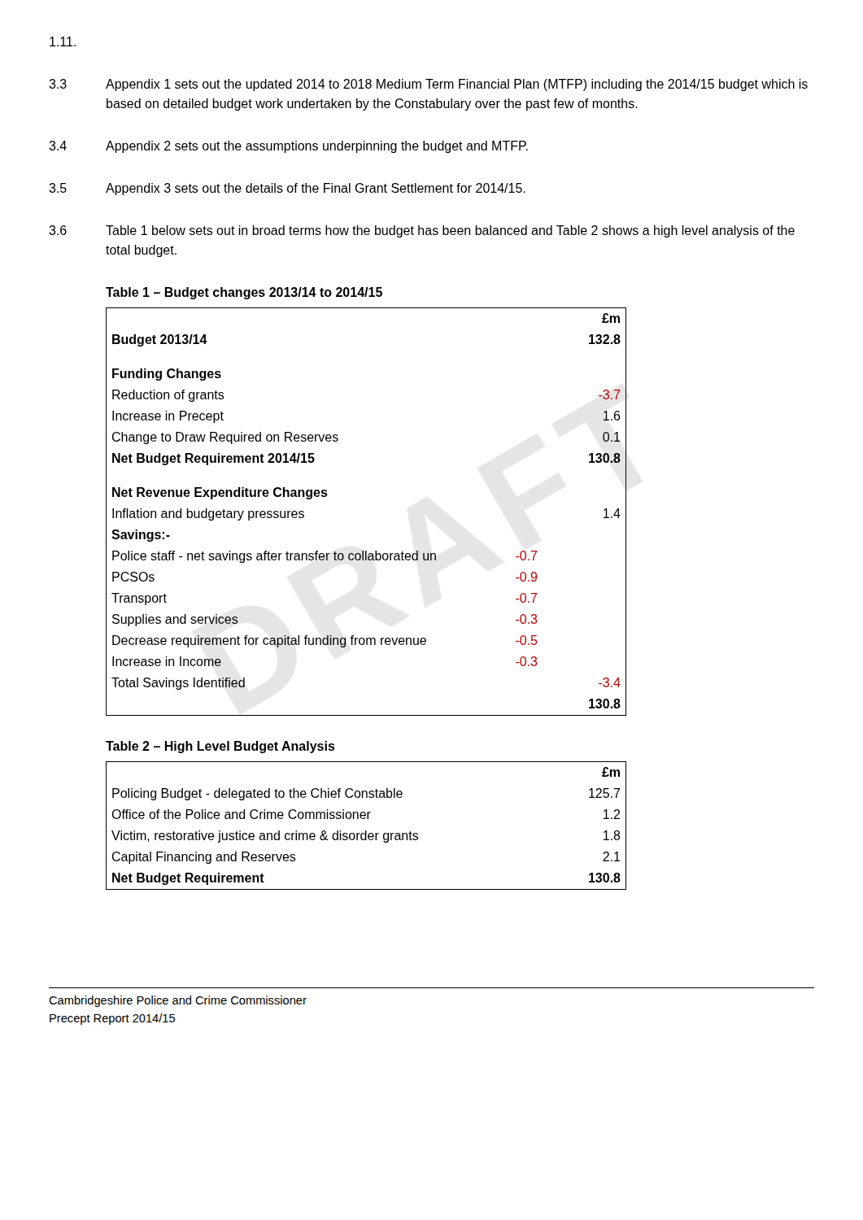DRAFT
1.11.
3.3
Appendix 1 sets out the updated 2014 to 2018 Medium Term Financial Plan (MTFP) including the 2014/15 budget which is based on detailed budget work undertaken by the Constabulary over the past few of months.
3.4
Appendix 2 sets out the assumptions underpinning the budget and MTFP.
3.5
Appendix 3 sets out the details of the Final Grant Settlement for 2014/15.
3.6
Table 1 below sets out in broad terms how the budget has been balanced and Table 2 shows a high level analysis of the total budget.
Table 1 – Budget changes 2013/14 to 2014/15
| | | £m |
| Budget 2013/14 | | 132.8 |
| Funding Changes | | |
| Reduction of grants | | -3.7 |
| Increase in Precept | | 1.6 |
| Change to Draw Required on Reserves | | 0.1 |
| Net Budget Requirement 2014/15 | | 130.8 |
| Net Revenue Expenditure Changes | | |
| Inflation and budgetary pressures | | 1.4 |
| Savings:- | | |
| Police staff - net savings after transfer to collaborated un | -0.7 | |
| PCSOs | -0.9 | |
| Transport | -0.7 | |
| Supplies and services | -0.3 | |
| Decrease requirement for capital funding from revenue | -0.5 | |
| Increase in Income | -0.3 | |
| Total Savings Identified | | -3.4 |
| | | 130.8 |
Table 2 – High Level Budget Analysis
| | £m |
| Policing Budget - delegated to the Chief Constable | 125.7 |
| Office of the Police and Crime Commissioner | 1.2 |
| Victim, restorative justice and crime & disorder grants | 1.8 |
| Capital Financing and Reserves | 2.1 |
| Net Budget Requirement | 130.8 |
Cambridgeshire Police and Crime Commissioner
Precept Report 2014/15